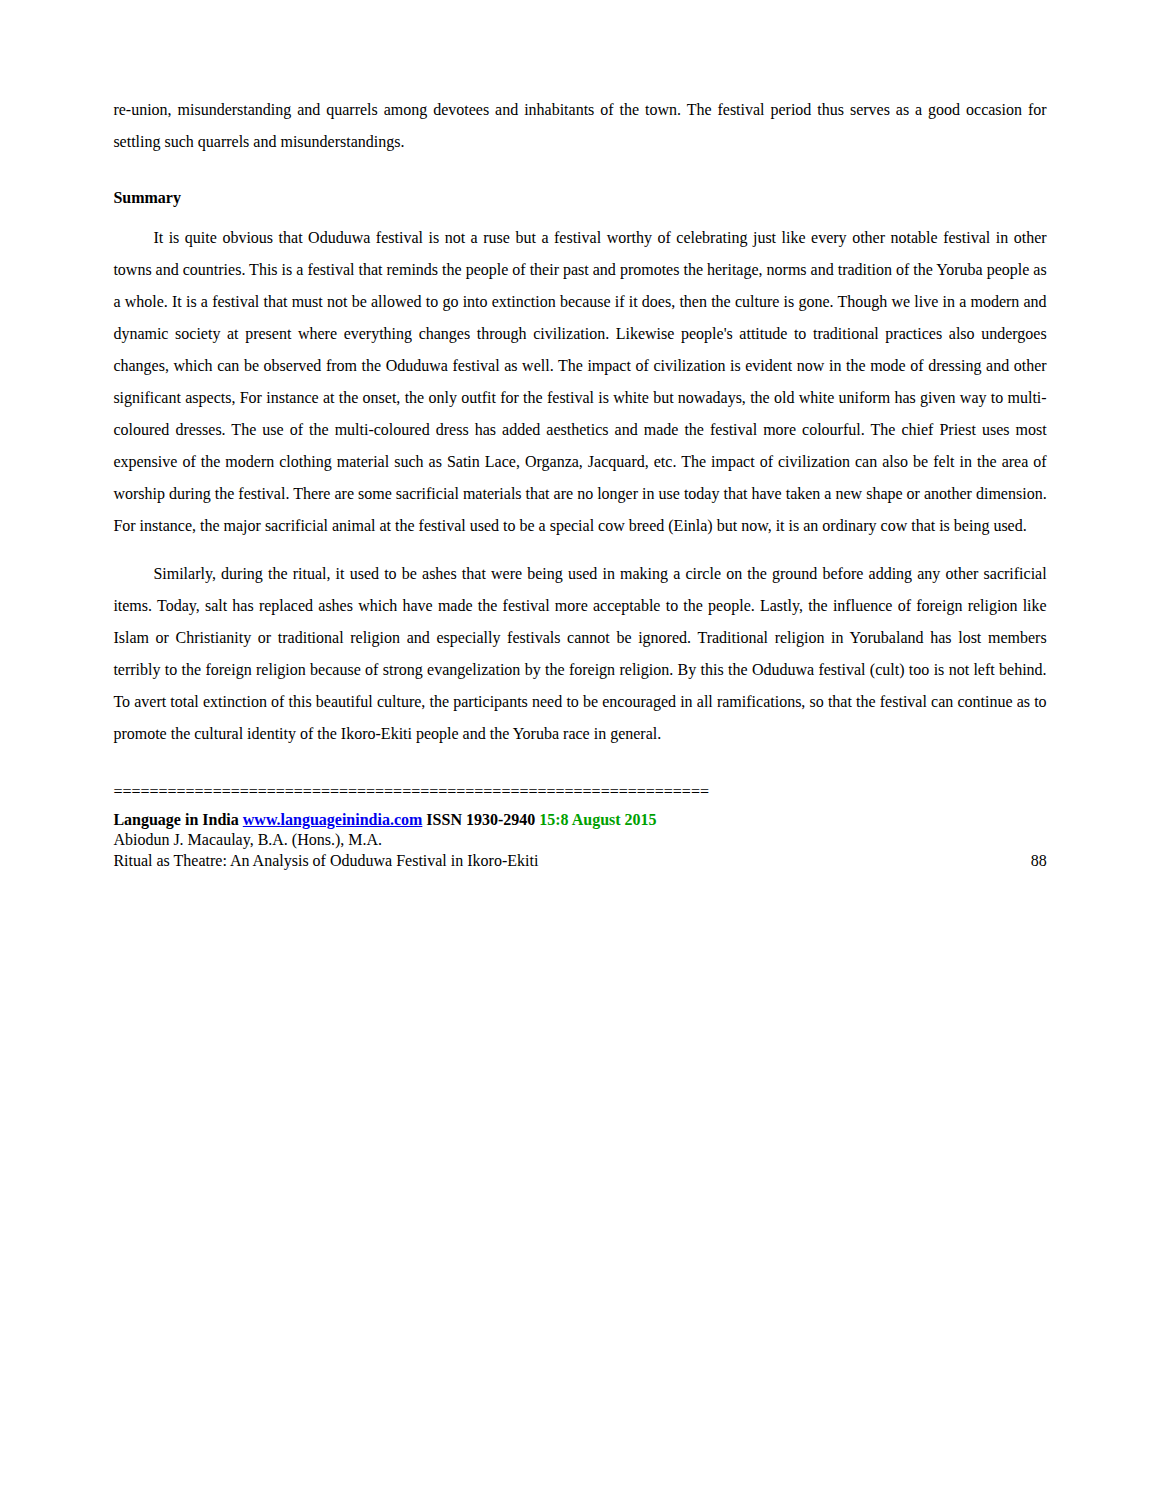re-union, misunderstanding and quarrels among devotees and inhabitants of the town. The festival period thus serves as a good occasion for settling such quarrels and misunderstandings.
Summary
It is quite obvious that Oduduwa festival is not a ruse but a festival worthy of celebrating just like every other notable festival in other towns and countries. This is a festival that reminds the people of their past and promotes the heritage, norms and tradition of the Yoruba people as a whole. It is a festival that must not be allowed to go into extinction because if it does, then the culture is gone. Though we live in a modern and dynamic society at present where everything changes through civilization. Likewise people's attitude to traditional practices also undergoes changes, which can be observed from the Oduduwa festival as well. The impact of civilization is evident now in the mode of dressing and other significant aspects, For instance at the onset, the only outfit for the festival is white but nowadays, the old white uniform has given way to multi-coloured dresses. The use of the multi-coloured dress has added aesthetics and made the festival more colourful. The chief Priest uses most expensive of the modern clothing material such as Satin Lace, Organza, Jacquard, etc. The impact of civilization can also be felt in the area of worship during the festival. There are some sacrificial materials that are no longer in use today that have taken a new shape or another dimension. For instance, the major sacrificial animal at the festival used to be a special cow breed (Einla) but now, it is an ordinary cow that is being used.
Similarly, during the ritual, it used to be ashes that were being used in making a circle on the ground before adding any other sacrificial items. Today, salt has replaced ashes which have made the festival more acceptable to the people. Lastly, the influence of foreign religion like Islam or Christianity or traditional religion and especially festivals cannot be ignored. Traditional religion in Yorubaland has lost members terribly to the foreign religion because of strong evangelization by the foreign religion. By this the Oduduwa festival (cult) too is not left behind. To avert total extinction of this beautiful culture, the participants need to be encouraged in all ramifications, so that the festival can continue as to promote the cultural identity of the Ikoro-Ekiti people and the Yoruba race in general.
==================================================================
Language in India www.languageinindia.com ISSN 1930-2940 15:8 August 2015
Abiodun J. Macaulay, B.A. (Hons.), M.A.
Ritual as Theatre: An Analysis of Oduduwa Festival in Ikoro-Ekiti 88